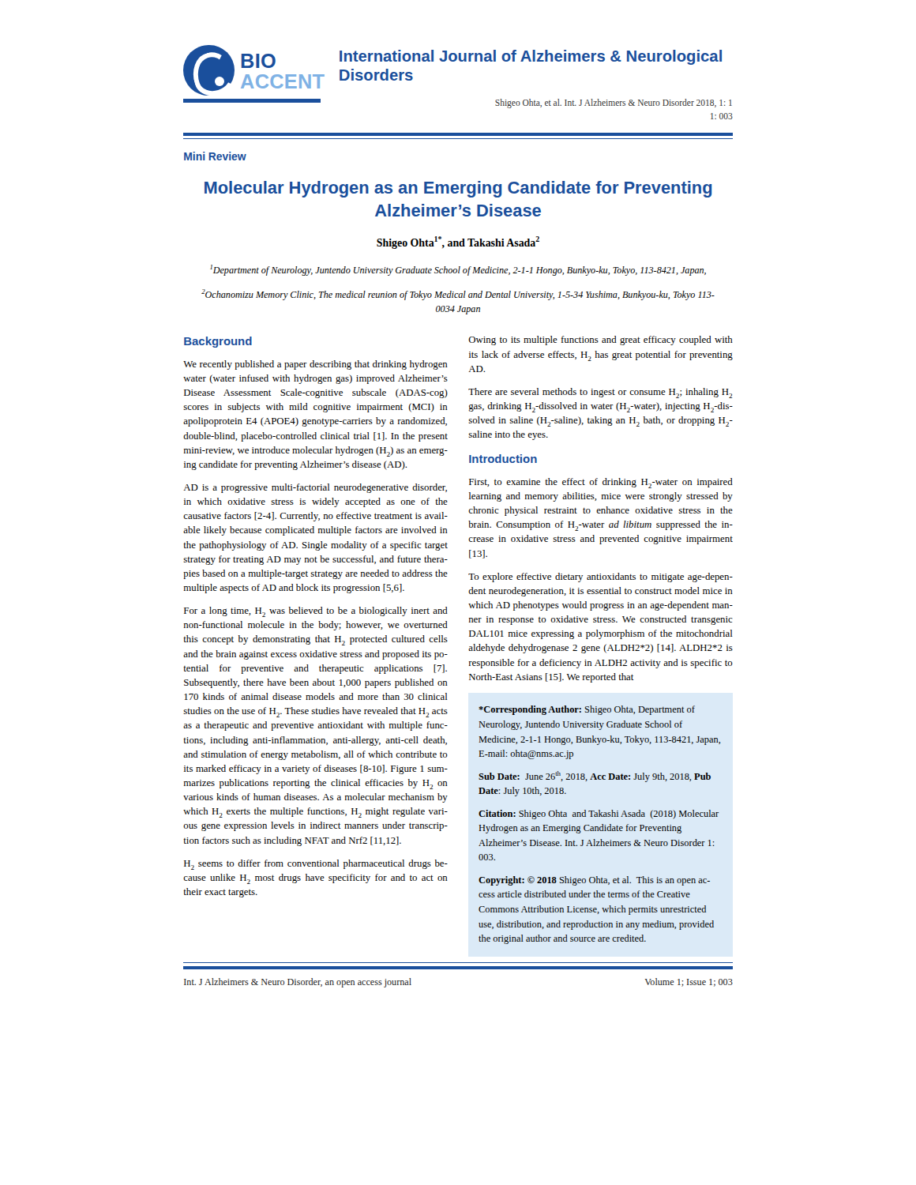BIO ACCENT
International Journal of Alzheimers & Neurological Disorders
Shigeo Ohta, et al. Int. J Alzheimers & Neuro Disorder 2018, 1: 1
1: 003
Mini Review
Molecular Hydrogen as an Emerging Candidate for Preventing Alzheimer’s Disease
Shigeo Ohta1*, and Takashi Asada2
1Department of Neurology, Juntendo University Graduate School of Medicine, 2-1-1 Hongo, Bunkyo-ku, Tokyo, 113-8421, Japan,
2Ochanomizu Memory Clinic, The medical reunion of Tokyo Medical and Dental University, 1-5-34 Yushima, Bunkyou-ku, Tokyo 113-0034 Japan
Background
We recently published a paper describing that drinking hydrogen water (water infused with hydrogen gas) improved Alzheimer’s Disease Assessment Scale-cognitive subscale (ADAS-cog) scores in subjects with mild cognitive impairment (MCI) in apolipoprotein E4 (APOE4) genotype-carriers by a randomized, double-blind, placebo-controlled clinical trial [1]. In the present mini-review, we introduce molecular hydrogen (H2) as an emerging candidate for preventing Alzheimer’s disease (AD).
AD is a progressive multi-factorial neurodegenerative disorder, in which oxidative stress is widely accepted as one of the causative factors [2-4]. Currently, no effective treatment is available likely because complicated multiple factors are involved in the pathophysiology of AD. Single modality of a specific target strategy for treating AD may not be successful, and future therapies based on a multiple-target strategy are needed to address the multiple aspects of AD and block its progression [5,6].
For a long time, H2 was believed to be a biologically inert and non-functional molecule in the body; however, we overturned this concept by demonstrating that H2 protected cultured cells and the brain against excess oxidative stress and proposed its potential for preventive and therapeutic applications [7]. Subsequently, there have been about 1,000 papers published on 170 kinds of animal disease models and more than 30 clinical studies on the use of H2. These studies have revealed that H2 acts as a therapeutic and preventive antioxidant with multiple functions, including anti-inflammation, anti-allergy, anti-cell death, and stimulation of energy metabolism, all of which contribute to its marked efficacy in a variety of diseases [8-10]. Figure 1 summarizes publications reporting the clinical efficacies by H2 on various kinds of human diseases. As a molecular mechanism by which H2 exerts the multiple functions, H2 might regulate various gene expression levels in indirect manners under transcription factors such as including NFAT and Nrf2 [11,12].
H2 seems to differ from conventional pharmaceutical drugs because unlike H2 most drugs have specificity for and to act on their exact targets.
Owing to its multiple functions and great efficacy coupled with its lack of adverse effects, H2 has great potential for preventing AD.
There are several methods to ingest or consume H2; inhaling H2 gas, drinking H2-dissolved in water (H2-water), injecting H2-dissolved in saline (H2-saline), taking an H2 bath, or dropping H2-saline into the eyes.
Introduction
First, to examine the effect of drinking H2-water on impaired learning and memory abilities, mice were strongly stressed by chronic physical restraint to enhance oxidative stress in the brain. Consumption of H2-water ad libitum suppressed the increase in oxidative stress and prevented cognitive impairment [13].
To explore effective dietary antioxidants to mitigate age-dependent neurodegeneration, it is essential to construct model mice in which AD phenotypes would progress in an age-dependent manner in response to oxidative stress. We constructed transgenic DAL101 mice expressing a polymorphism of the mitochondrial aldehyde dehydrogenase 2 gene (ALDH2*2) [14]. ALDH2*2 is responsible for a deficiency in ALDH2 activity and is specific to North-East Asians [15]. We reported that
*Corresponding Author: Shigeo Ohta, Department of Neurology, Juntendo University Graduate School of Medicine, 2-1-1 Hongo, Bunkyo-ku, Tokyo, 113-8421, Japan, E-mail: ohta@nms.ac.jp
Sub Date: June 26th, 2018, Acc Date: July 9th, 2018, Pub Date: July 10th, 2018.
Citation: Shigeo Ohta and Takashi Asada (2018) Molecular Hydrogen as an Emerging Candidate for Preventing Alzheimer’s Disease. Int. J Alzheimers & Neuro Disorder 1: 003.
Copyright: © 2018 Shigeo Ohta, et al. This is an open access article distributed under the terms of the Creative Commons Attribution License, which permits unrestricted use, distribution, and reproduction in any medium, provided the original author and source are credited.
Int. J Alzheimers & Neuro Disorder, an open access journal
Volume 1; Issue 1; 003